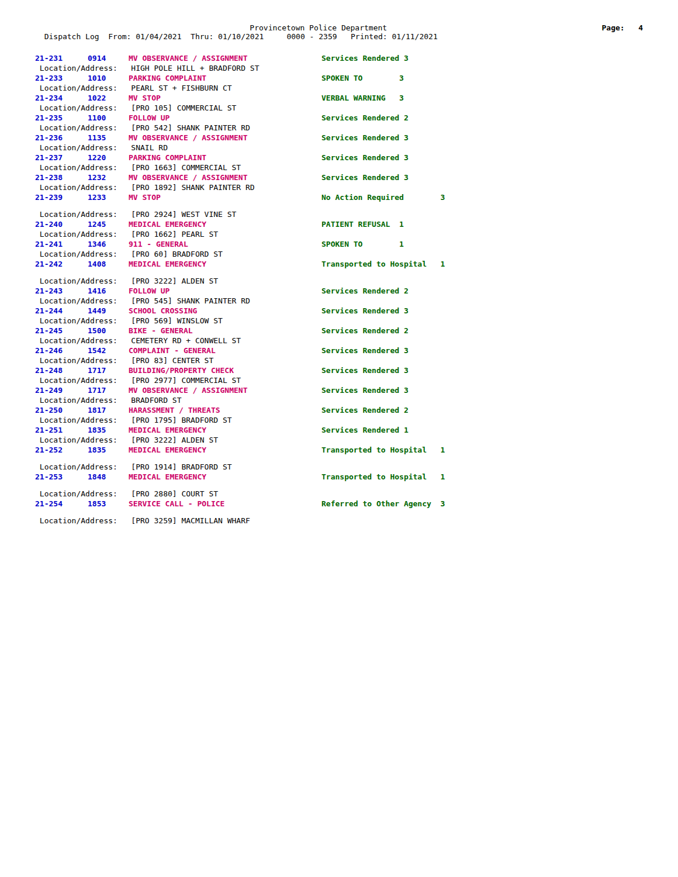Provincetown Police Department
Page: 4
Dispatch Log From: 01/04/2021 Thru: 01/10/2021 0000 - 2359 Printed: 01/11/2021
| 21-231 | 0914 | MV OBSERVANCE / ASSIGNMENT | Services Rendered 3 |
| Location/Address: HIGH POLE HILL + BRADFORD ST |
| 21-233 | 1010 | PARKING COMPLAINT | SPOKEN TO 3 |
| Location/Address: PEARL ST + FISHBURN CT |
| 21-234 | 1022 | MV STOP | VERBAL WARNING 3 |
| Location/Address: [PRO 105] COMMERCIAL ST |
| 21-235 | 1100 | FOLLOW UP | Services Rendered 2 |
| Location/Address: [PRO 542] SHANK PAINTER RD |
| 21-236 | 1135 | MV OBSERVANCE / ASSIGNMENT | Services Rendered 3 |
| Location/Address: SNAIL RD |
| 21-237 | 1220 | PARKING COMPLAINT | Services Rendered 3 |
| Location/Address: [PRO 1663] COMMERCIAL ST |
| 21-238 | 1232 | MV OBSERVANCE / ASSIGNMENT | Services Rendered 3 |
| Location/Address: [PRO 1892] SHANK PAINTER RD |
| 21-239 | 1233 | MV STOP | No Action Required 3 |
| Location/Address: [PRO 2924] WEST VINE ST |
| 21-240 | 1245 | MEDICAL EMERGENCY | PATIENT REFUSAL 1 |
| Location/Address: [PRO 1662] PEARL ST |
| 21-241 | 1346 | 911 - GENERAL | SPOKEN TO 1 |
| Location/Address: [PRO 60] BRADFORD ST |
| 21-242 | 1408 | MEDICAL EMERGENCY | Transported to Hospital 1 |
| Location/Address: [PRO 3222] ALDEN ST |
| 21-243 | 1416 | FOLLOW UP | Services Rendered 2 |
| Location/Address: [PRO 545] SHANK PAINTER RD |
| 21-244 | 1449 | SCHOOL CROSSING | Services Rendered 3 |
| Location/Address: [PRO 569] WINSLOW ST |
| 21-245 | 1500 | BIKE - GENERAL | Services Rendered 2 |
| Location/Address: CEMETERY RD + CONWELL ST |
| 21-246 | 1542 | COMPLAINT - GENERAL | Services Rendered 3 |
| Location/Address: [PRO 83] CENTER ST |
| 21-248 | 1717 | BUILDING/PROPERTY CHECK | Services Rendered 3 |
| Location/Address: [PRO 2977] COMMERCIAL ST |
| 21-249 | 1717 | MV OBSERVANCE / ASSIGNMENT | Services Rendered 3 |
| Location/Address: BRADFORD ST |
| 21-250 | 1817 | HARASSMENT / THREATS | Services Rendered 2 |
| Location/Address: [PRO 1795] BRADFORD ST |
| 21-251 | 1835 | MEDICAL EMERGENCY | Services Rendered 1 |
| Location/Address: [PRO 3222] ALDEN ST |
| 21-252 | 1835 | MEDICAL EMERGENCY | Transported to Hospital 1 |
| Location/Address: [PRO 1914] BRADFORD ST |
| 21-253 | 1848 | MEDICAL EMERGENCY | Transported to Hospital 1 |
| Location/Address: [PRO 2880] COURT ST |
| 21-254 | 1853 | SERVICE CALL - POLICE | Referred to Other Agency 3 |
| Location/Address: [PRO 3259] MACMILLAN WHARF |